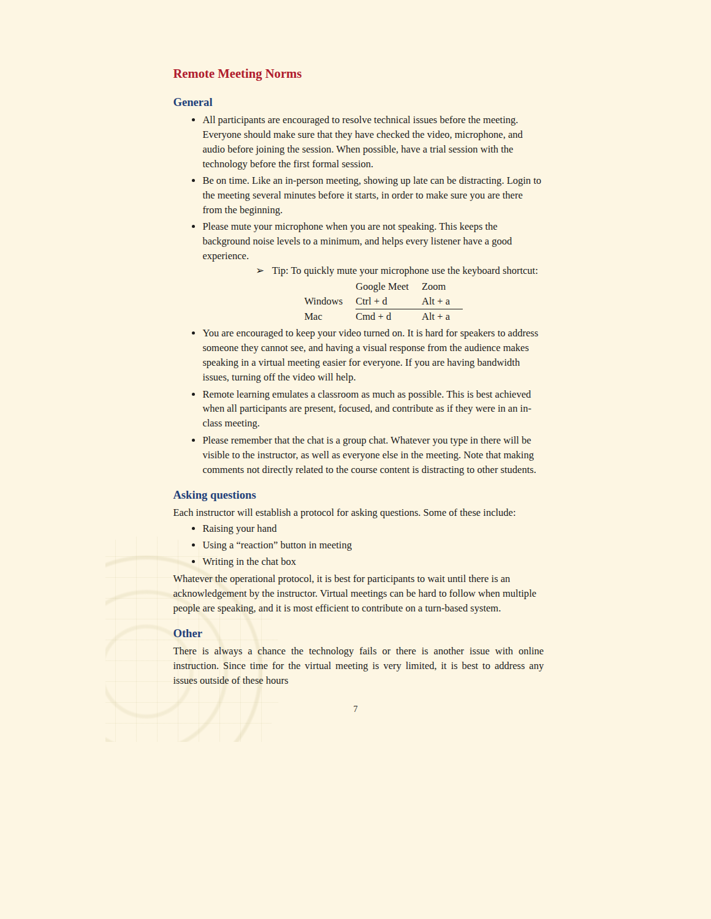Remote Meeting Norms
General
All participants are encouraged to resolve technical issues before the meeting. Everyone should make sure that they have checked the video, microphone, and audio before joining the session. When possible, have a trial session with the technology before the first formal session.
Be on time. Like an in-person meeting, showing up late can be distracting. Login to the meeting several minutes before it starts, in order to make sure you are there from the beginning.
Please mute your microphone when you are not speaking. This keeps the background noise levels to a minimum, and helps every listener have a good experience.
Tip: To quickly mute your microphone use the keyboard shortcut:
| | Google Meet | Zoom |
| Windows | Ctrl + d | Alt + a |
| Mac | Cmd + d | Alt + a |
You are encouraged to keep your video turned on. It is hard for speakers to address someone they cannot see, and having a visual response from the audience makes speaking in a virtual meeting easier for everyone. If you are having bandwidth issues, turning off the video will help.
Remote learning emulates a classroom as much as possible. This is best achieved when all participants are present, focused, and contribute as if they were in an in-class meeting.
Please remember that the chat is a group chat. Whatever you type in there will be visible to the instructor, as well as everyone else in the meeting. Note that making comments not directly related to the course content is distracting to other students.
Asking questions
Each instructor will establish a protocol for asking questions. Some of these include:
Raising your hand
Using a “reaction” button in meeting
Writing in the chat box
Whatever the operational protocol, it is best for participants to wait until there is an acknowledgement by the instructor. Virtual meetings can be hard to follow when multiple people are speaking, and it is most efficient to contribute on a turn-based system.
Other
There is always a chance the technology fails or there is another issue with online instruction. Since time for the virtual meeting is very limited, it is best to address any issues outside of these hours
7